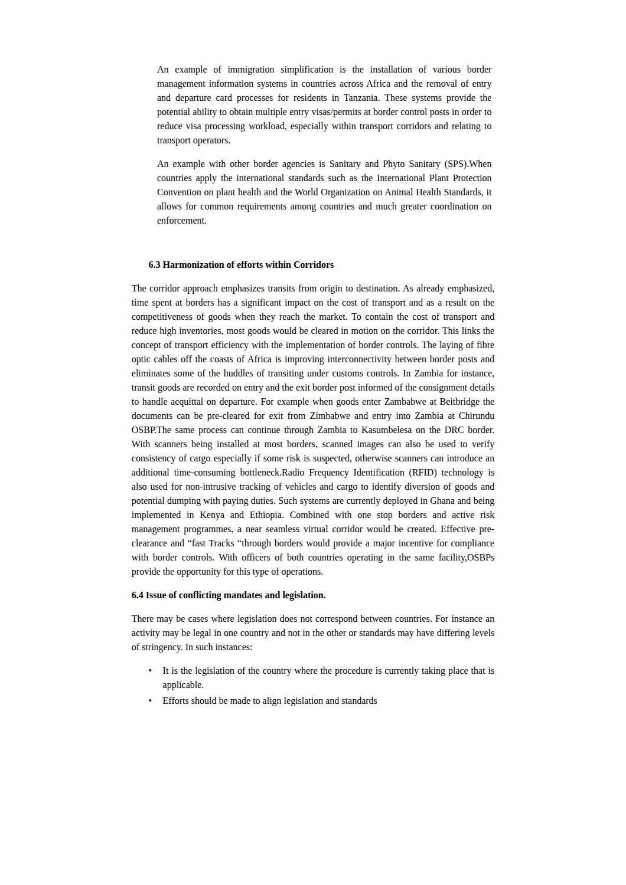An example of immigration simplification is the installation of various border management information systems in countries across Africa and the removal of entry and departure card processes for residents in Tanzania. These systems provide the potential ability to obtain multiple entry visas/permits at border control posts in order to reduce visa processing workload, especially within transport corridors and relating to transport operators.
An example with other border agencies is Sanitary and Phyto Sanitary (SPS).When countries apply the international standards such as the International Plant Protection Convention on plant health and the World Organization on Animal Health Standards, it allows for common requirements among countries and much greater coordination on enforcement.
6.3 Harmonization of efforts within Corridors
The corridor approach emphasizes transits from origin to destination. As already emphasized, time spent at borders has a significant impact on the cost of transport and as a result on the competitiveness of goods when they reach the market. To contain the cost of transport and reduce high inventories, most goods would be cleared in motion on the corridor. This links the concept of transport efficiency with the implementation of border controls. The laying of fibre optic cables off the coasts of Africa is improving interconnectivity between border posts and eliminates some of the huddles of transiting under customs controls. In Zambia for instance, transit goods are recorded on entry and the exit border post informed of the consignment details to handle acquittal on departure. For example when goods enter Zambabwe at Beitbridge the documents can be pre-cleared for exit from Zimbabwe and entry into Zambia at Chirundu OSBP.The same process can continue through Zambia to Kasumbelesa on the DRC border. With scanners being installed at most borders, scanned images can also be used to verify consistency of cargo especially if some risk is suspected, otherwise scanners can introduce an additional time-consuming bottleneck.Radio Frequency Identification (RFID) technology is also used for non-intrusive tracking of vehicles and cargo to identify diversion of goods and potential dumping with paying duties. Such systems are currently deployed in Ghana and being implemented in Kenya and Ethiopia. Combined with one stop borders and active risk management programmes, a near seamless virtual corridor would be created. Effective pre-clearance and “fast Tracks “through borders would provide a major incentive for compliance with border controls. With officers of both countries operating in the same facility,OSBPs provide the opportunity for this type of operations.
6.4 Issue of conflicting mandates and legislation.
There may be cases where legislation does not correspond between countries. For instance an activity may be legal in one country and not in the other or standards may have differing levels of stringency. In such instances:
It is the legislation of the country where the procedure is currently taking place that is applicable.
Efforts should be made to align legislation and standards